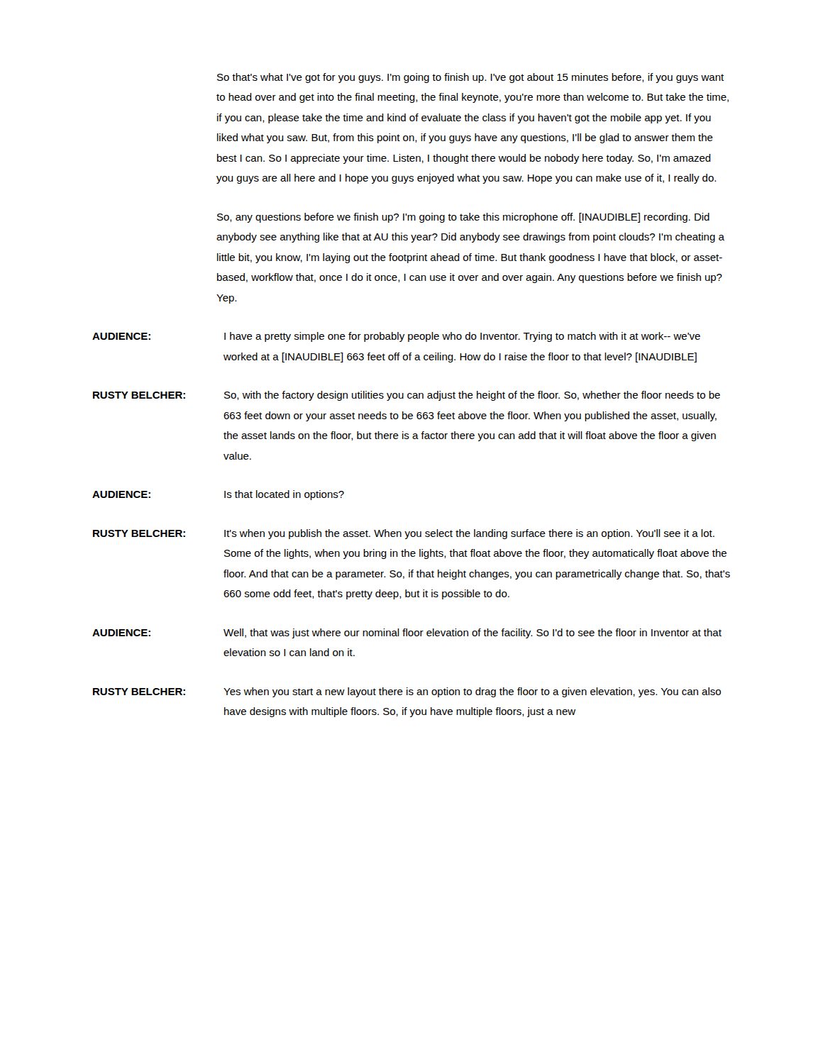So that's what I've got for you guys. I'm going to finish up. I've got about 15 minutes before, if you guys want to head over and get into the final meeting, the final keynote, you're more than welcome to. But take the time, if you can, please take the time and kind of evaluate the class if you haven't got the mobile app yet. If you liked what you saw. But, from this point on, if you guys have any questions, I'll be glad to answer them the best I can. So I appreciate your time. Listen, I thought there would be nobody here today. So, I'm amazed you guys are all here and I hope you guys enjoyed what you saw. Hope you can make use of it, I really do.
So, any questions before we finish up? I'm going to take this microphone off. [INAUDIBLE] recording. Did anybody see anything like that at AU this year? Did anybody see drawings from point clouds? I'm cheating a little bit, you know, I'm laying out the footprint ahead of time. But thank goodness I have that block, or asset-based, workflow that, once I do it once, I can use it over and over again. Any questions before we finish up? Yep.
AUDIENCE:
I have a pretty simple one for probably people who do Inventor. Trying to match with it at work-- we've worked at a [INAUDIBLE] 663 feet off of a ceiling. How do I raise the floor to that level? [INAUDIBLE]
RUSTY BELCHER:
So, with the factory design utilities you can adjust the height of the floor. So, whether the floor needs to be 663 feet down or your asset needs to be 663 feet above the floor. When you published the asset, usually, the asset lands on the floor, but there is a factor there you can add that it will float above the floor a given value.
AUDIENCE:
Is that located in options?
RUSTY BELCHER:
It's when you publish the asset. When you select the landing surface there is an option. You'll see it a lot. Some of the lights, when you bring in the lights, that float above the floor, they automatically float above the floor. And that can be a parameter. So, if that height changes, you can parametrically change that. So, that's 660 some odd feet, that's pretty deep, but it is possible to do.
AUDIENCE:
Well, that was just where our nominal floor elevation of the facility. So I'd to see the floor in Inventor at that elevation so I can land on it.
RUSTY BELCHER:
Yes when you start a new layout there is an option to drag the floor to a given elevation, yes. You can also have designs with multiple floors. So, if you have multiple floors, just a new